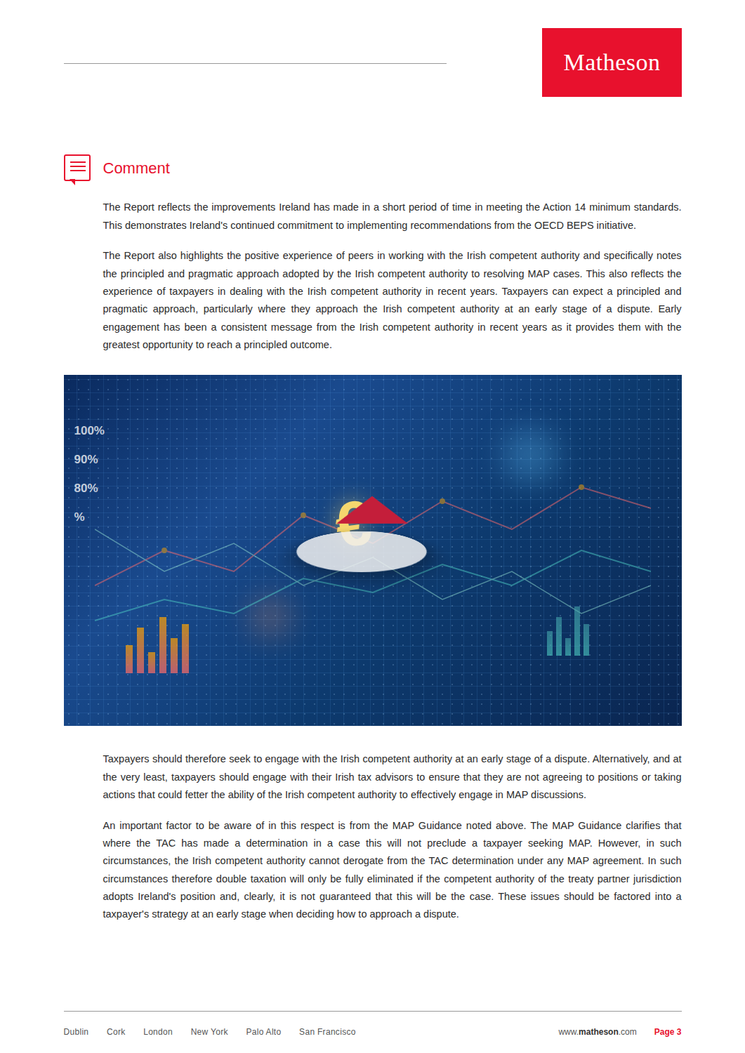Matheson
Comment
The Report reflects the improvements Ireland has made in a short period of time in meeting the Action 14 minimum standards. This demonstrates Ireland's continued commitment to implementing recommendations from the OECD BEPS initiative.
The Report also highlights the positive experience of peers in working with the Irish competent authority and specifically notes the principled and pragmatic approach adopted by the Irish competent authority to resolving MAP cases. This also reflects the experience of taxpayers in dealing with the Irish competent authority in recent years. Taxpayers can expect a principled and pragmatic approach, particularly where they approach the Irish competent authority at an early stage of a dispute. Early engagement has been a consistent message from the Irish competent authority in recent years as it provides them with the greatest opportunity to reach a principled outcome.
100%
90%
80%
%
€
Taxpayers should therefore seek to engage with the Irish competent authority at an early stage of a dispute. Alternatively, and at the very least, taxpayers should engage with their Irish tax advisors to ensure that they are not agreeing to positions or taking actions that could fetter the ability of the Irish competent authority to effectively engage in MAP discussions.
An important factor to be aware of in this respect is from the MAP Guidance noted above. The MAP Guidance clarifies that where the TAC has made a determination in a case this will not preclude a taxpayer seeking MAP. However, in such circumstances, the Irish competent authority cannot derogate from the TAC determination under any MAP agreement. In such circumstances therefore double taxation will only be fully eliminated if the competent authority of the treaty partner jurisdiction adopts Ireland's position and, clearly, it is not guaranteed that this will be the case. These issues should be factored into a taxpayer's strategy at an early stage when deciding how to approach a dispute.
Dublin Cork London New York Palo Alto San Francisco
www.matheson.com
Page 3